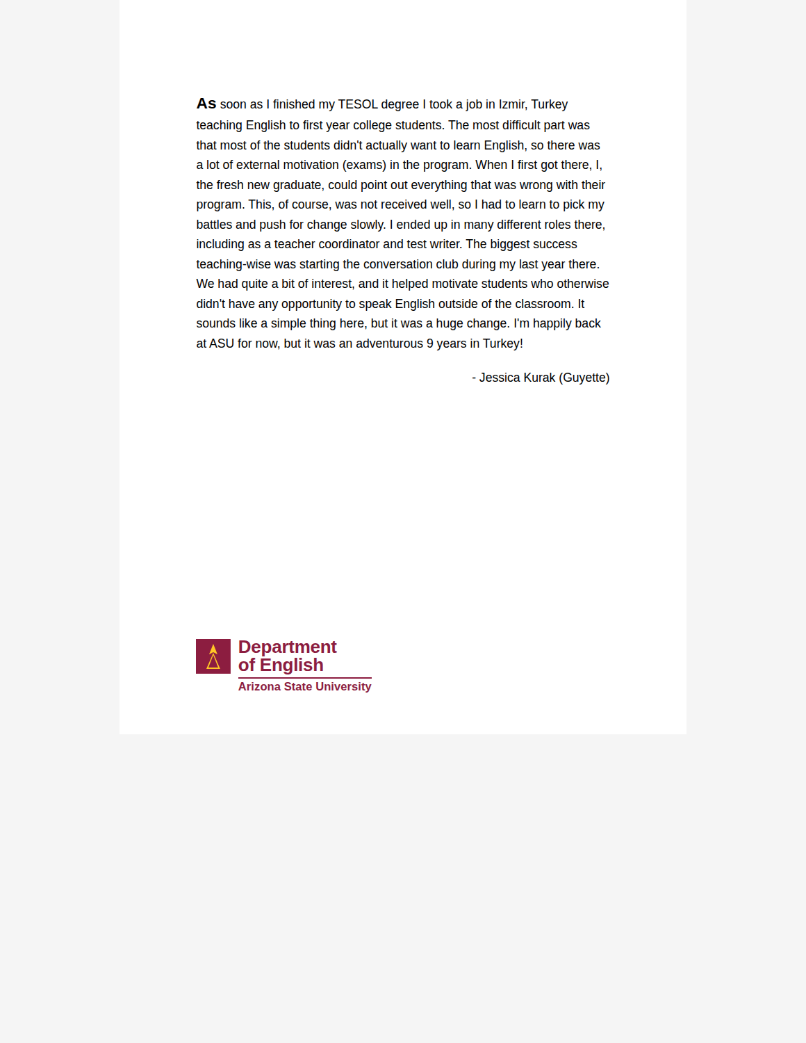As soon as I finished my TESOL degree I took a job in Izmir, Turkey teaching English to first year college students. The most difficult part was that most of the students didn't actually want to learn English, so there was a lot of external motivation (exams) in the program. When I first got there, I, the fresh new graduate, could point out everything that was wrong with their program. This, of course, was not received well, so I had to learn to pick my battles and push for change slowly. I ended up in many different roles there, including as a teacher coordinator and test writer. The biggest success teaching-wise was starting the conversation club during my last year there. We had quite a bit of interest, and it helped motivate students who otherwise didn't have any opportunity to speak English outside of the classroom. It sounds like a simple thing here, but it was a huge change. I'm happily back at ASU for now, but it was an adventurous 9 years in Turkey!
- Jessica Kurak (Guyette)
Department of English
Arizona State University